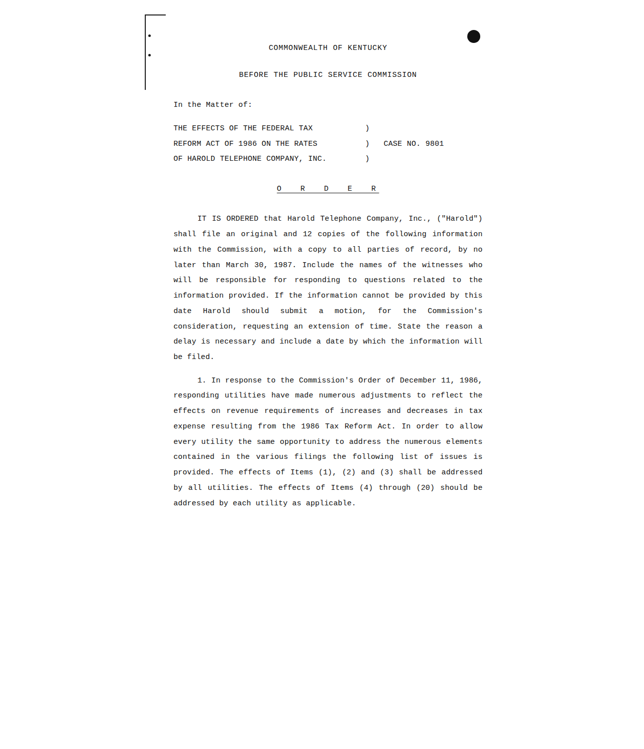COMMONWEALTH OF KENTUCKY
BEFORE THE PUBLIC SERVICE COMMISSION
In the Matter of:
| THE EFFECTS OF THE FEDERAL TAX | ) | |
| REFORM ACT OF 1986 ON THE RATES | ) | CASE NO. 9801 |
| OF HAROLD TELEPHONE COMPANY, INC. | ) | |
O R D E R
IT IS ORDERED that Harold Telephone Company, Inc., ("Harold") shall file an original and 12 copies of the following information with the Commission, with a copy to all parties of record, by no later than March 30, 1987. Include the names of the witnesses who will be responsible for responding to questions related to the information provided. If the information cannot be provided by this date Harold should submit a motion, for the Commission's consideration, requesting an extension of time. State the reason a delay is necessary and include a date by which the information will be filed.
1. In response to the Commission's Order of December 11, 1986, responding utilities have made numerous adjustments to reflect the effects on revenue requirements of increases and decreases in tax expense resulting from the 1986 Tax Reform Act. In order to allow every utility the same opportunity to address the numerous elements contained in the various filings the following list of issues is provided. The effects of Items (1), (2) and (3) shall be addressed by all utilities. The effects of Items (4) through (20) should be addressed by each utility as applicable.